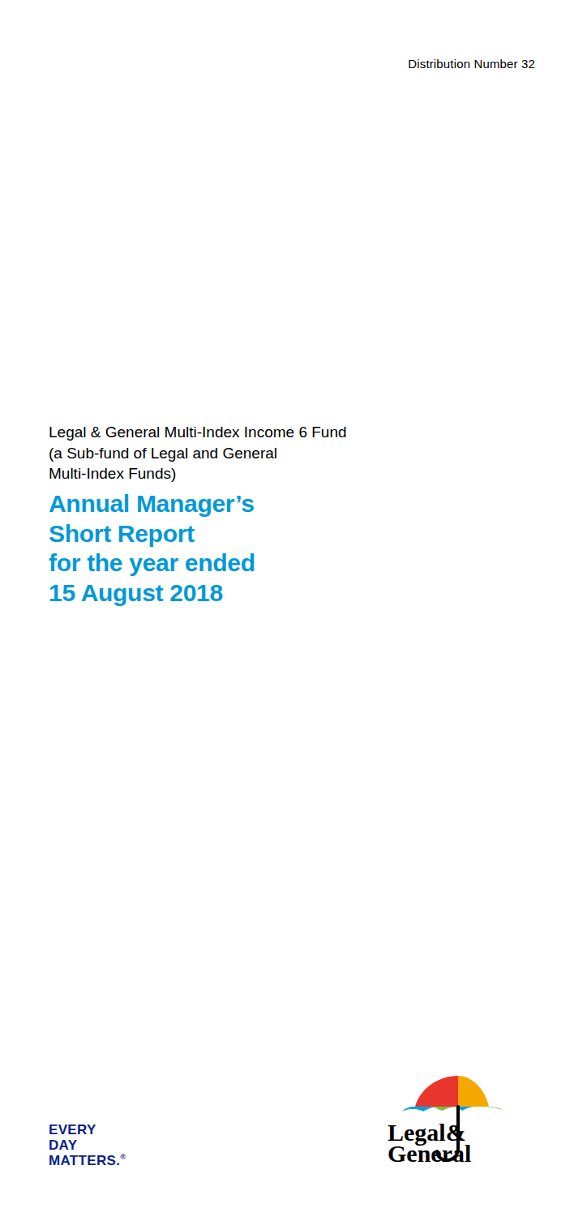Distribution Number 32
Legal & General Multi-Index Income 6 Fund
(a Sub-fund of Legal and General
Multi-Index Funds)
Annual Manager’s
Short Report
for the year ended
15 August 2018
Every
Day
Matters.®
Legal & General Legal& General